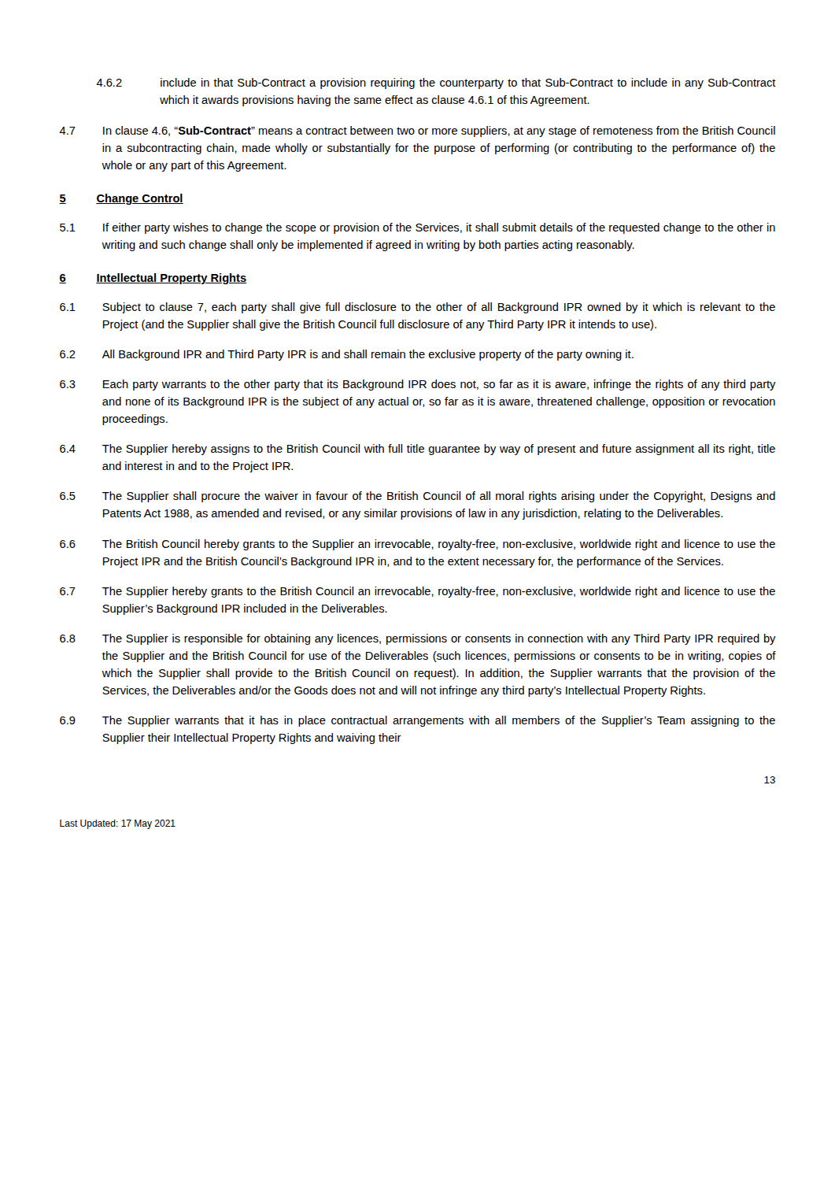4.6.2
include in that Sub-Contract a provision requiring the counterparty to that Sub-Contract to include in any Sub-Contract which it awards provisions having the same effect as clause 4.6.1 of this Agreement.
4.7
In clause 4.6, “Sub-Contract” means a contract between two or more suppliers, at any stage of remoteness from the British Council in a subcontracting chain, made wholly or substantially for the purpose of performing (or contributing to the performance of) the whole or any part of this Agreement.
5 Change Control
5.1
If either party wishes to change the scope or provision of the Services, it shall submit details of the requested change to the other in writing and such change shall only be implemented if agreed in writing by both parties acting reasonably.
6 Intellectual Property Rights
6.1
Subject to clause 7, each party shall give full disclosure to the other of all Background IPR owned by it which is relevant to the Project (and the Supplier shall give the British Council full disclosure of any Third Party IPR it intends to use).
6.2
All Background IPR and Third Party IPR is and shall remain the exclusive property of the party owning it.
6.3
Each party warrants to the other party that its Background IPR does not, so far as it is aware, infringe the rights of any third party and none of its Background IPR is the subject of any actual or, so far as it is aware, threatened challenge, opposition or revocation proceedings.
6.4
The Supplier hereby assigns to the British Council with full title guarantee by way of present and future assignment all its right, title and interest in and to the Project IPR.
6.5
The Supplier shall procure the waiver in favour of the British Council of all moral rights arising under the Copyright, Designs and Patents Act 1988, as amended and revised, or any similar provisions of law in any jurisdiction, relating to the Deliverables.
6.6
The British Council hereby grants to the Supplier an irrevocable, royalty-free, non-exclusive, worldwide right and licence to use the Project IPR and the British Council’s Background IPR in, and to the extent necessary for, the performance of the Services.
6.7
The Supplier hereby grants to the British Council an irrevocable, royalty-free, non-exclusive, worldwide right and licence to use the Supplier’s Background IPR included in the Deliverables.
6.8
The Supplier is responsible for obtaining any licences, permissions or consents in connection with any Third Party IPR required by the Supplier and the British Council for use of the Deliverables (such licences, permissions or consents to be in writing, copies of which the Supplier shall provide to the British Council on request). In addition, the Supplier warrants that the provision of the Services, the Deliverables and/or the Goods does not and will not infringe any third party’s Intellectual Property Rights.
6.9
The Supplier warrants that it has in place contractual arrangements with all members of the Supplier’s Team assigning to the Supplier their Intellectual Property Rights and waiving their
13
Last Updated: 17 May 2021